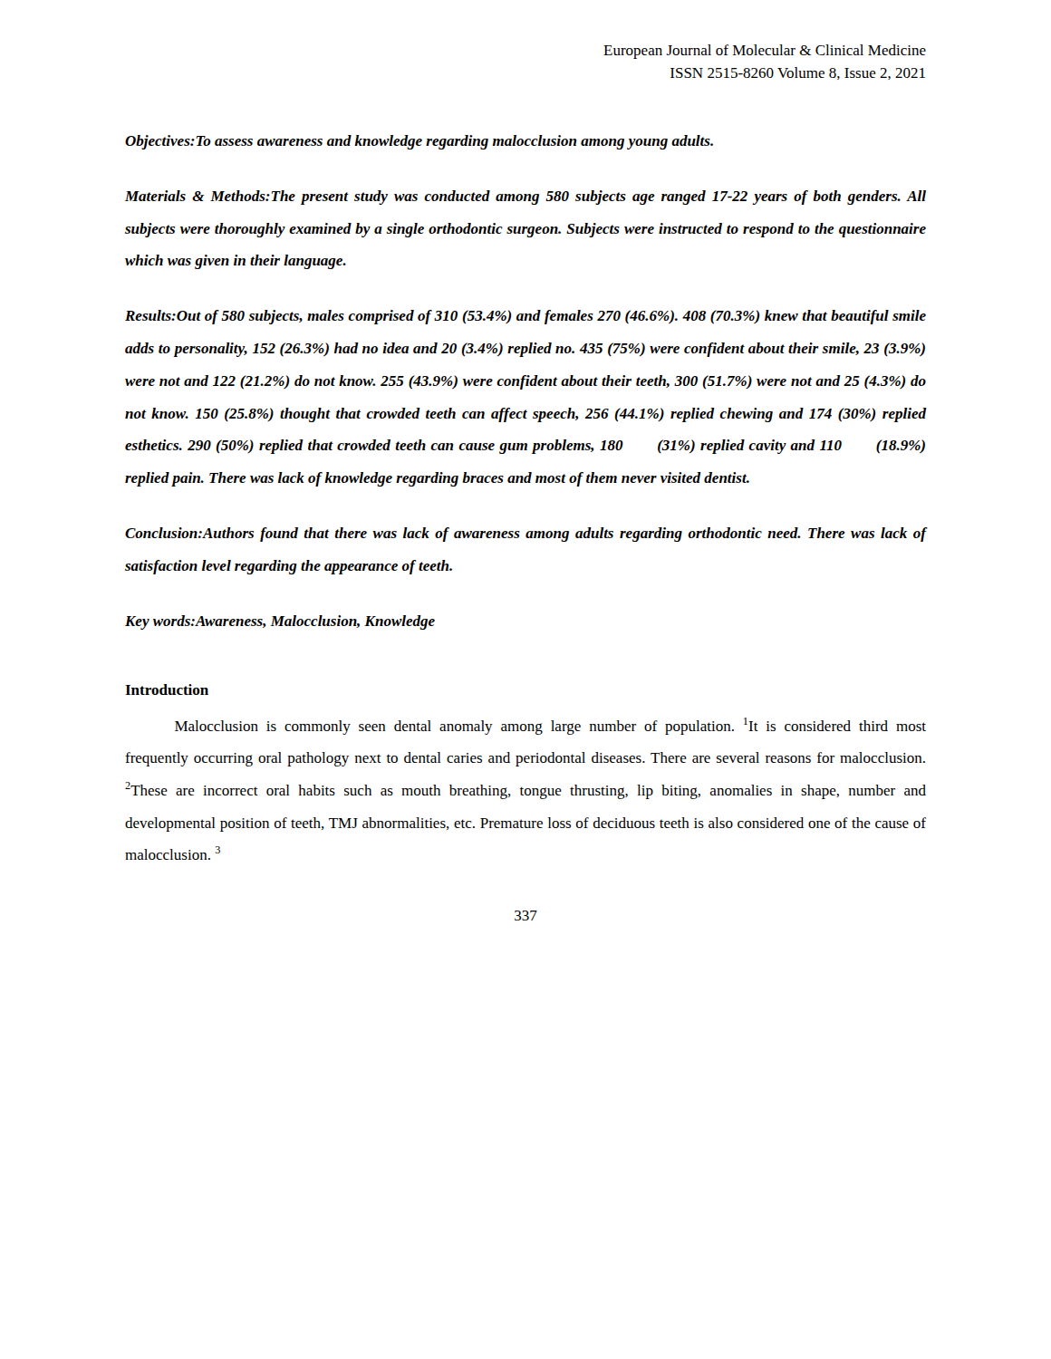European Journal of Molecular & Clinical Medicine ISSN 2515-8260 Volume 8, Issue 2, 2021
Objectives: To assess awareness and knowledge regarding malocclusion among young adults.
Materials & Methods: The present study was conducted among 580 subjects age ranged 17-22 years of both genders. All subjects were thoroughly examined by a single orthodontic surgeon. Subjects were instructed to respond to the questionnaire which was given in their language.
Results: Out of 580 subjects, males comprised of 310 (53.4%) and females 270 (46.6%). 408 (70.3%) knew that beautiful smile adds to personality, 152 (26.3%) had no idea and 20 (3.4%) replied no. 435 (75%) were confident about their smile, 23 (3.9%) were not and 122 (21.2%) do not know. 255 (43.9%) were confident about their teeth, 300 (51.7%) were not and 25 (4.3%) do not know. 150 (25.8%) thought that crowded teeth can affect speech, 256 (44.1%) replied chewing and 174 (30%) replied esthetics. 290 (50%) replied that crowded teeth can cause gum problems, 180 (31%) replied cavity and 110 (18.9%) replied pain. There was lack of knowledge regarding braces and most of them never visited dentist.
Conclusion: Authors found that there was lack of awareness among adults regarding orthodontic need. There was lack of satisfaction level regarding the appearance of teeth.
Key words:Awareness, Malocclusion, Knowledge
Introduction
Malocclusion is commonly seen dental anomaly among large number of population. 1It is considered third most frequently occurring oral pathology next to dental caries and periodontal diseases. There are several reasons for malocclusion. 2These are incorrect oral habits such as mouth breathing, tongue thrusting, lip biting, anomalies in shape, number and developmental position of teeth, TMJ abnormalities, etc. Premature loss of deciduous teeth is also considered one of the cause of malocclusion. 3
337